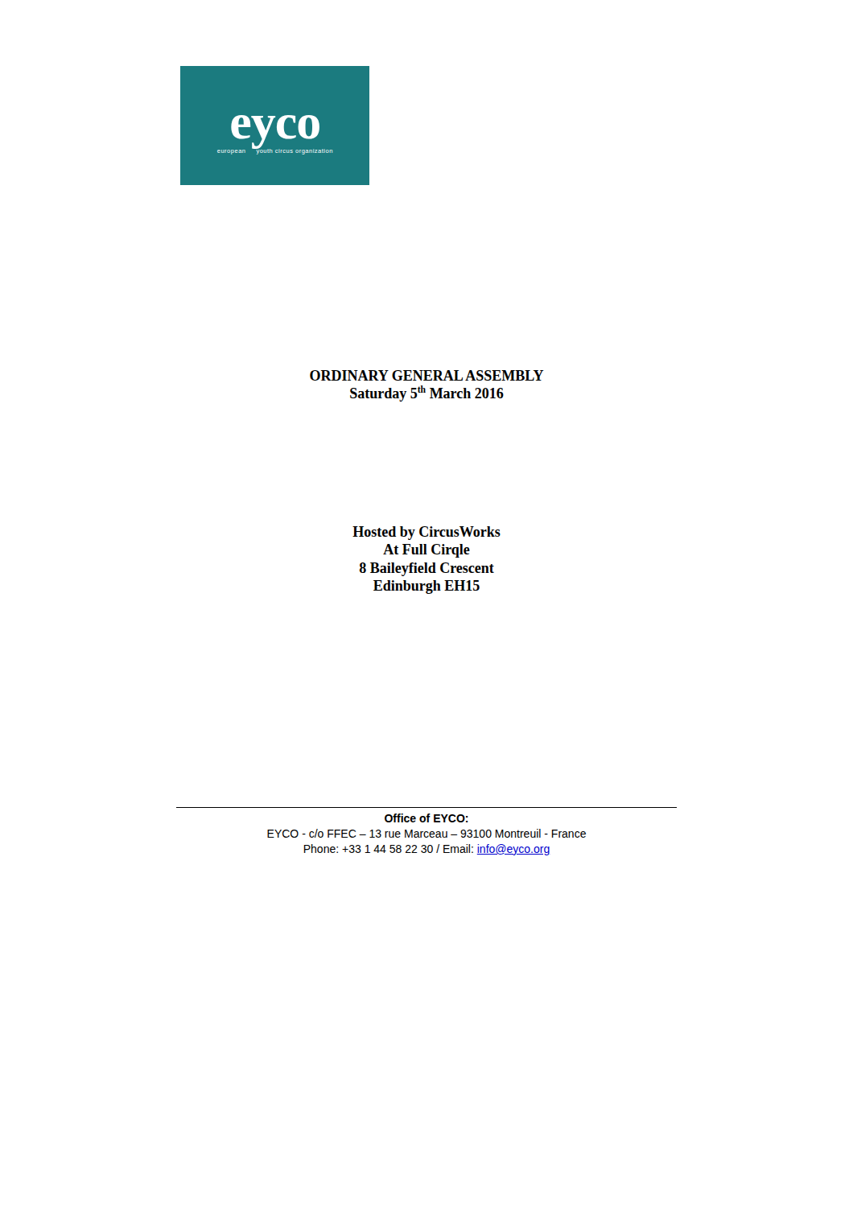eyco european youth circus organization
ORDINARY GENERAL ASSEMBLY
Saturday 5th March 2016
Hosted by CircusWorks
At Full Cirqle
8 Baileyfield Crescent
Edinburgh EH15
Office of EYCO:
EYCO - c/o FFEC – 13 rue Marceau – 93100 Montreuil - France
Phone: +33 1 44 58 22 30 / Email: info@eyco.org